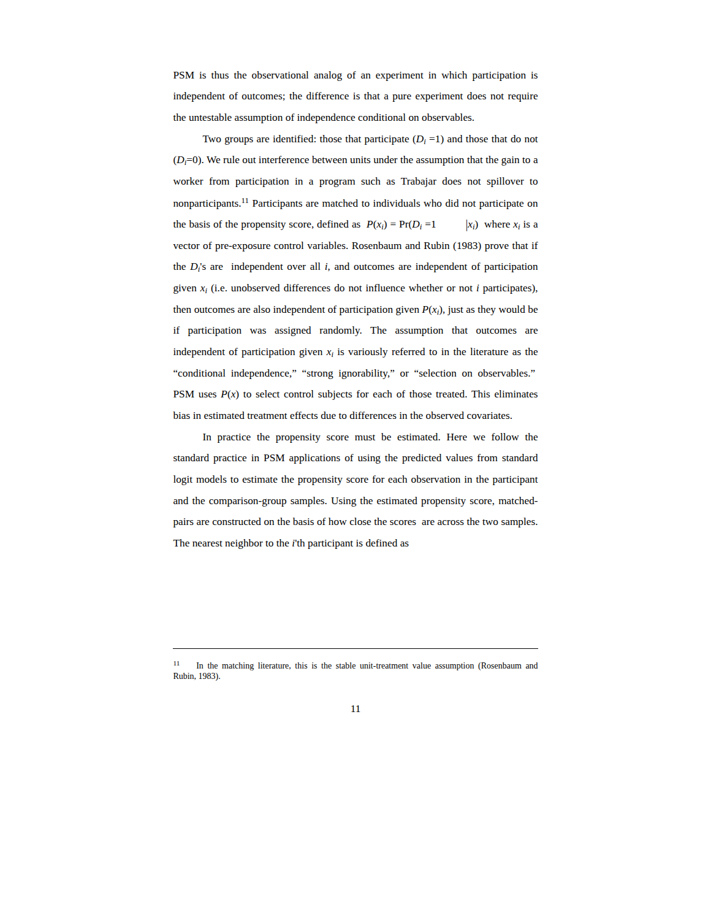PSM is thus the observational analog of an experiment in which participation is independent of outcomes; the difference is that a pure experiment does not require the untestable assumption of independence conditional on observables.
Two groups are identified: those that participate (Di =1) and those that do not (Di=0). We rule out interference between units under the assumption that the gain to a worker from participation in a program such as Trabajar does not spillover to nonparticipants.11 Participants are matched to individuals who did not participate on the basis of the propensity score, defined as P(xi) = Pr(Di =1|xi) where xi is a vector of pre-exposure control variables. Rosenbaum and Rubin (1983) prove that if the Di's are independent over all i, and outcomes are independent of participation given xi (i.e. unobserved differences do not influence whether or not i participates), then outcomes are also independent of participation given P(xi), just as they would be if participation was assigned randomly. The assumption that outcomes are independent of participation given xi is variously referred to in the literature as the “conditional independence,” “strong ignorability,” or “selection on observables.” PSM uses P(x) to select control subjects for each of those treated. This eliminates bias in estimated treatment effects due to differences in the observed covariates.
In practice the propensity score must be estimated. Here we follow the standard practice in PSM applications of using the predicted values from standard logit models to estimate the propensity score for each observation in the participant and the comparison-group samples. Using the estimated propensity score, matched-pairs are constructed on the basis of how close the scores are across the two samples. The nearest neighbor to the i'th participant is defined as
11 In the matching literature, this is the stable unit-treatment value assumption (Rosenbaum and Rubin, 1983).
11